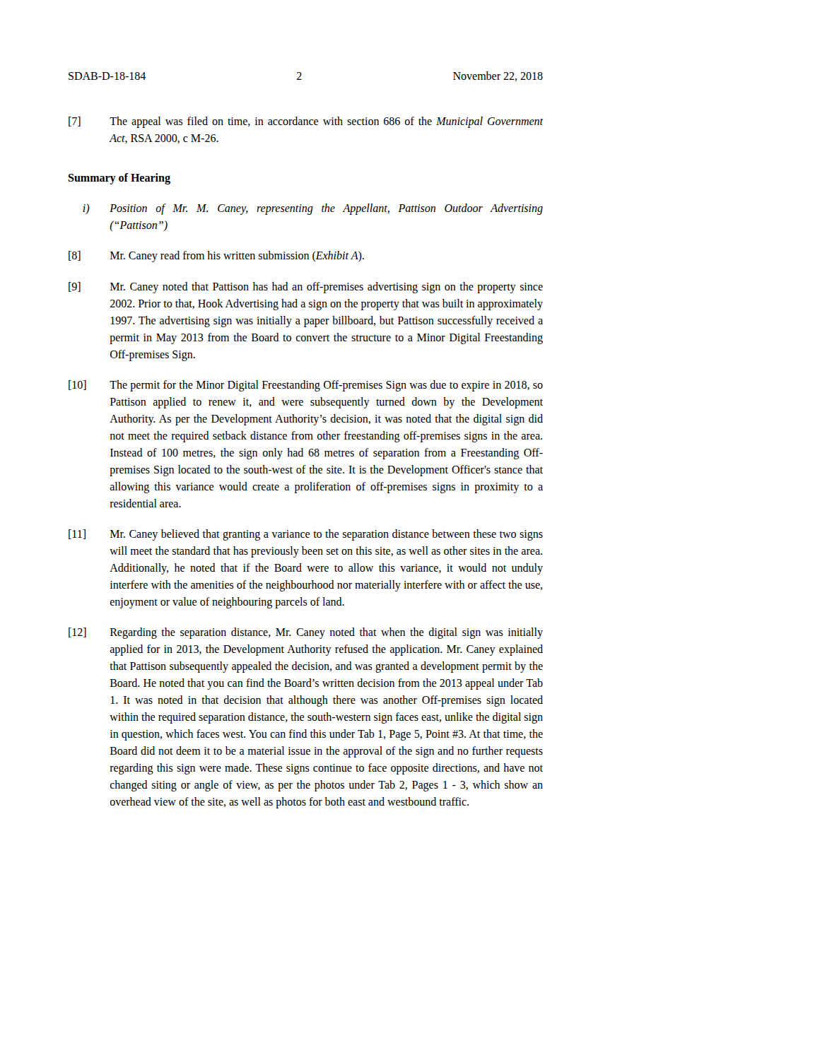SDAB-D-18-184
2
November 22, 2018
[7]
The appeal was filed on time, in accordance with section 686 of the Municipal Government Act, RSA 2000, c M-26.
Summary of Hearing
i)
Position of Mr. M. Caney, representing the Appellant, Pattison Outdoor Advertising (“Pattison”)
[8]
Mr. Caney read from his written submission (Exhibit A).
[9]
Mr. Caney noted that Pattison has had an off-premises advertising sign on the property since 2002. Prior to that, Hook Advertising had a sign on the property that was built in approximately 1997. The advertising sign was initially a paper billboard, but Pattison successfully received a permit in May 2013 from the Board to convert the structure to a Minor Digital Freestanding Off-premises Sign.
[10]
The permit for the Minor Digital Freestanding Off-premises Sign was due to expire in 2018, so Pattison applied to renew it, and were subsequently turned down by the Development Authority. As per the Development Authority’s decision, it was noted that the digital sign did not meet the required setback distance from other freestanding off-premises signs in the area. Instead of 100 metres, the sign only had 68 metres of separation from a Freestanding Off-premises Sign located to the south-west of the site. It is the Development Officer's stance that allowing this variance would create a proliferation of off-premises signs in proximity to a residential area.
[11]
Mr. Caney believed that granting a variance to the separation distance between these two signs will meet the standard that has previously been set on this site, as well as other sites in the area. Additionally, he noted that if the Board were to allow this variance, it would not unduly interfere with the amenities of the neighbourhood nor materially interfere with or affect the use, enjoyment or value of neighbouring parcels of land.
[12]
Regarding the separation distance, Mr. Caney noted that when the digital sign was initially applied for in 2013, the Development Authority refused the application. Mr. Caney explained that Pattison subsequently appealed the decision, and was granted a development permit by the Board. He noted that you can find the Board’s written decision from the 2013 appeal under Tab 1. It was noted in that decision that although there was another Off-premises sign located within the required separation distance, the south-western sign faces east, unlike the digital sign in question, which faces west. You can find this under Tab 1, Page 5, Point #3. At that time, the Board did not deem it to be a material issue in the approval of the sign and no further requests regarding this sign were made. These signs continue to face opposite directions, and have not changed siting or angle of view, as per the photos under Tab 2, Pages 1 - 3, which show an overhead view of the site, as well as photos for both east and westbound traffic.